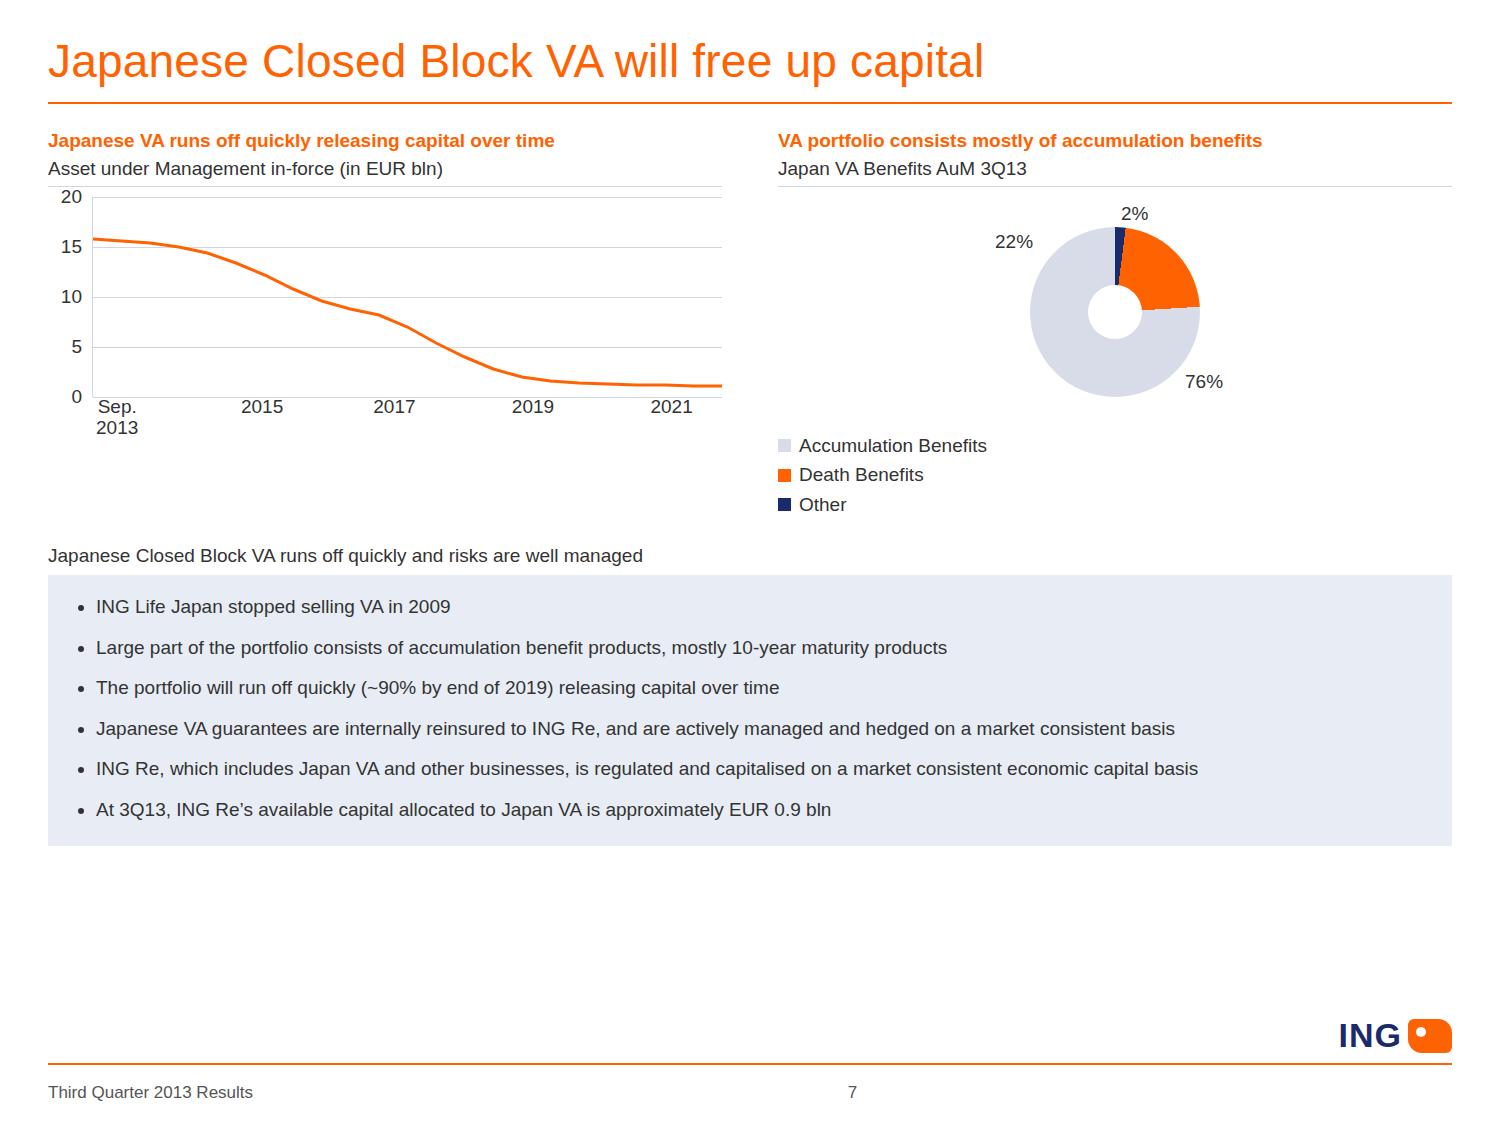Japanese Closed Block VA will free up capital
Japanese VA runs off quickly releasing capital over time
Asset under Management in-force (in EUR bln)
20 15 10 5 0
Sep.
2013 2015 2017 2019 2021
VA portfolio consists mostly of accumulation benefits
Japan VA Benefits AuM 3Q13
2% 22% 76%
Accumulation Benefits
Death Benefits
Other
Japanese Closed Block VA runs off quickly and risks are well managed
ING Life Japan stopped selling VA in 2009
Large part of the portfolio consists of accumulation benefit products, mostly 10-year maturity products
The portfolio will run off quickly (~90% by end of 2019) releasing capital over time
Japanese VA guarantees are internally reinsured to ING Re, and are actively managed and hedged on a market consistent basis
ING Re, which includes Japan VA and other businesses, is regulated and capitalised on a market consistent economic capital basis
At 3Q13, ING Re’s available capital allocated to Japan VA is approximately EUR 0.9 bln
ING
Third Quarter 2013 Results
7